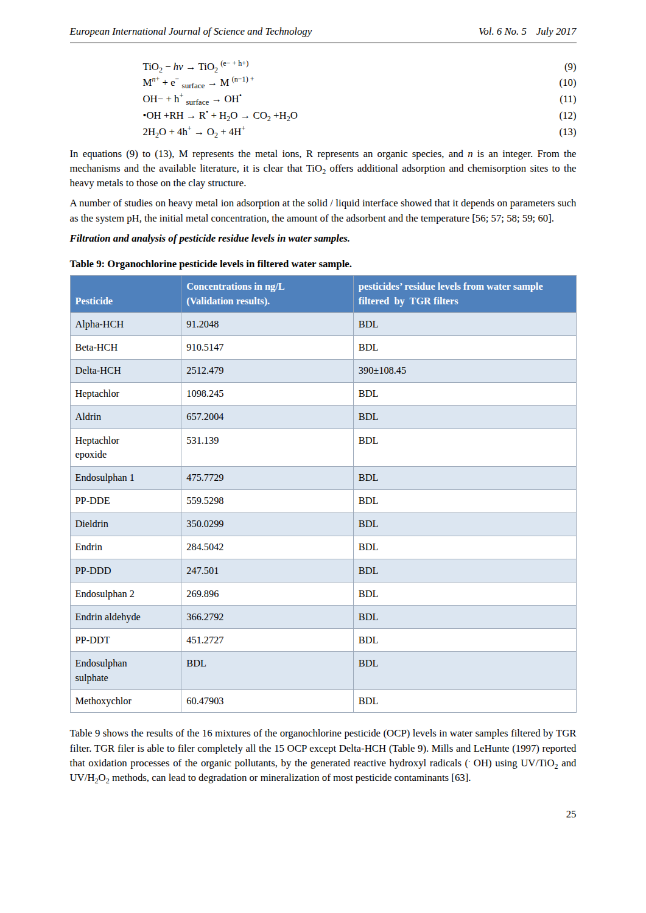European International Journal of Science and Technology Vol. 6 No. 5 July 2017
TiO2 − hv → TiO2 (e− + h+) (9)
Mn+ + e− surface → M (n−1) + (10)
OH− + h+ surface → OH• (11)
•OH +RH → R• + H2O → CO2 +H2O (12)
2H2O + 4h+ → O2 + 4H+ (13)
In equations (9) to (13), M represents the metal ions, R represents an organic species, and n is an integer. From the mechanisms and the available literature, it is clear that TiO2 offers additional adsorption and chemisorption sites to the heavy metals to those on the clay structure.
A number of studies on heavy metal ion adsorption at the solid / liquid interface showed that it depends on parameters such as the system pH, the initial metal concentration, the amount of the adsorbent and the temperature [56; 57; 58; 59; 60].
Filtration and analysis of pesticide residue levels in water samples.
Table 9: Organochlorine pesticide levels in filtered water sample.
| Pesticide | Concentrations in ng/L (Validation results). | pesticides’ residue levels from water sample filtered by TGR filters |
| --- | --- | --- |
| Alpha-HCH | 91.2048 | BDL |
| Beta-HCH | 910.5147 | BDL |
| Delta-HCH | 2512.479 | 390±108.45 |
| Heptachlor | 1098.245 | BDL |
| Aldrin | 657.2004 | BDL |
| Heptachlor epoxide | 531.139 | BDL |
| Endosulphan 1 | 475.7729 | BDL |
| PP-DDE | 559.5298 | BDL |
| Dieldrin | 350.0299 | BDL |
| Endrin | 284.5042 | BDL |
| PP-DDD | 247.501 | BDL |
| Endosulphan 2 | 269.896 | BDL |
| Endrin aldehyde | 366.2792 | BDL |
| PP-DDT | 451.2727 | BDL |
| Endosulphan sulphate | BDL | BDL |
| Methoxychlor | 60.47903 | BDL |
Table 9 shows the results of the 16 mixtures of the organochlorine pesticide (OCP) levels in water samples filtered by TGR filter. TGR filer is able to filer completely all the 15 OCP except Delta-HCH (Table 9). Mills and LeHunte (1997) reported that oxidation processes of the organic pollutants, by the generated reactive hydroxyl radicals (. OH) using UV/TiO2 and UV/H2O2 methods, can lead to degradation or mineralization of most pesticide contaminants [63].
25